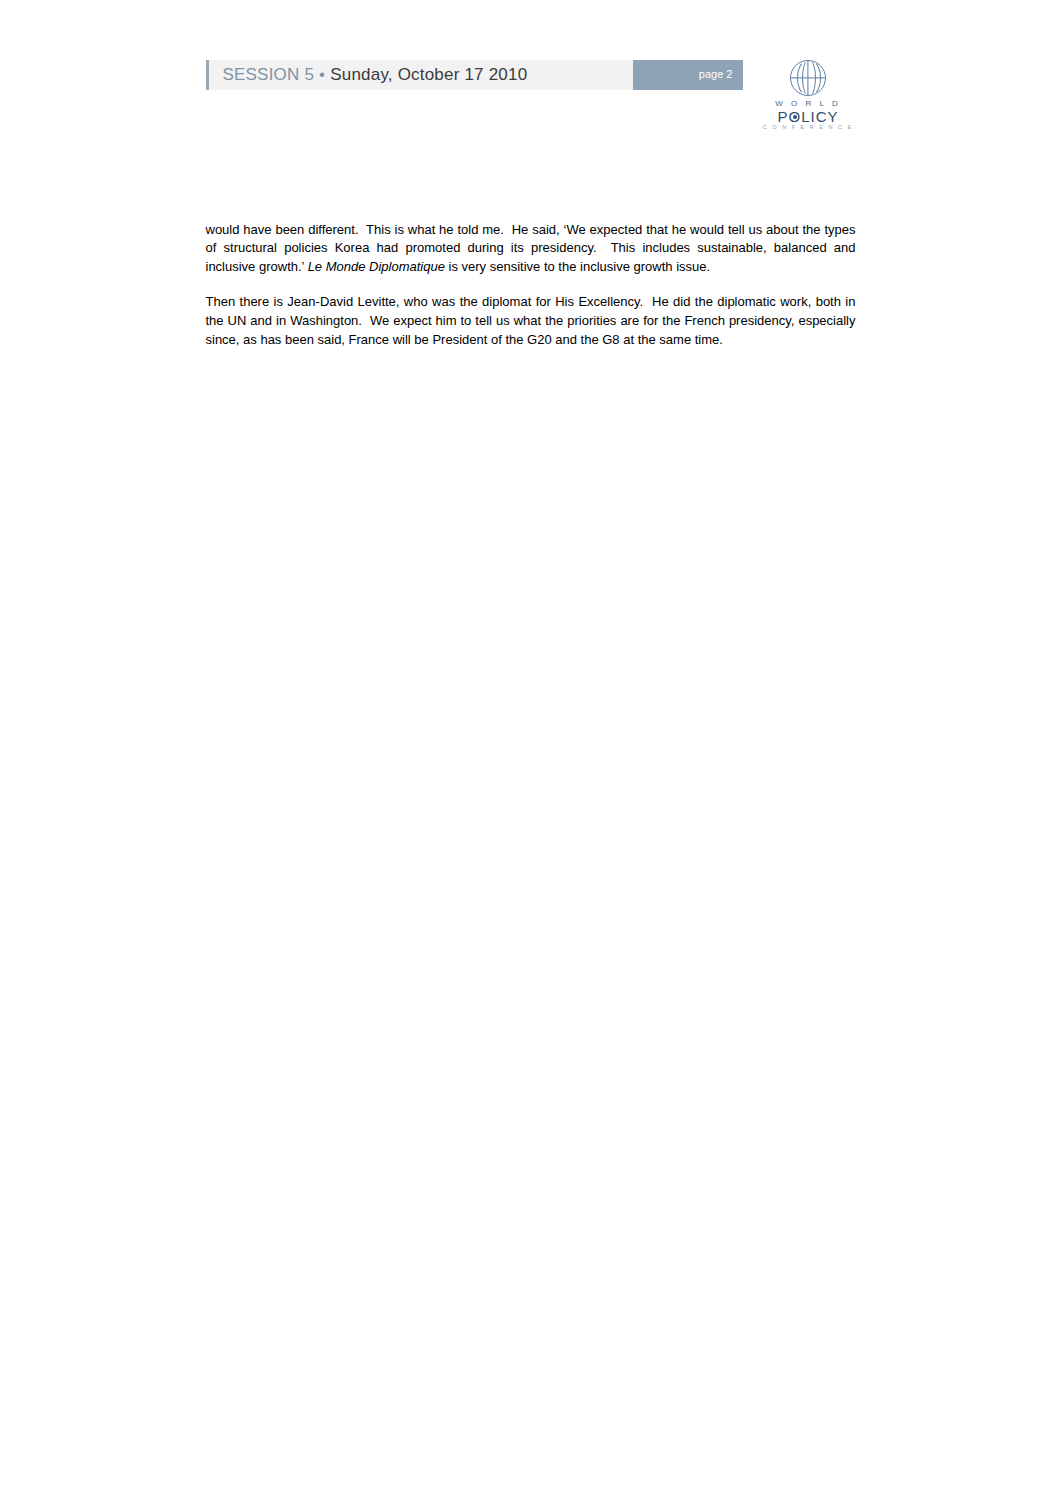SESSION 5•Sunday, October 17 2010
page 2
W O R L D
POLICY
C O N F E R E N C E
would have been different. This is what he told me. He said, ‘We expected that he would tell us about the types of structural policies Korea had promoted during its presidency. This includes sustainable, balanced and inclusive growth.’ Le Monde Diplomatique is very sensitive to the inclusive growth issue.
Then there is Jean-David Levitte, who was the diplomat for His Excellency. He did the diplomatic work, both in the UN and in Washington. We expect him to tell us what the priorities are for the French presidency, especially since, as has been said, France will be President of the G20 and the G8 at the same time.